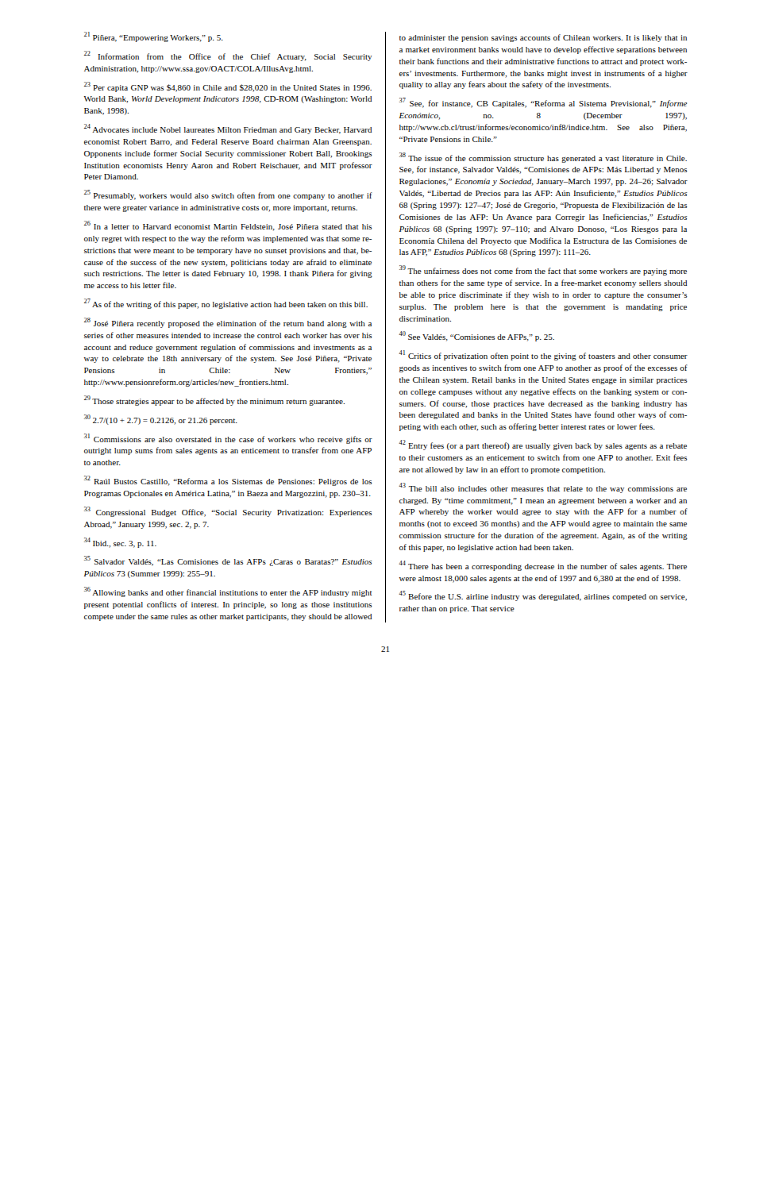21 Piñera, “Empowering Workers,” p. 5.
22 Information from the Office of the Chief Actuary, Social Security Administration, http://www.ssa.gov/OACT/COLA/IllusAvg.html.
23 Per capita GNP was $4,860 in Chile and $28,020 in the United States in 1996. World Bank, World Development Indicators 1998, CD-ROM (Washington: World Bank, 1998).
24 Advocates include Nobel laureates Milton Friedman and Gary Becker, Harvard economist Robert Barro, and Federal Reserve Board chairman Alan Greenspan. Opponents include former Social Security commissioner Robert Ball, Brookings Institution economists Henry Aaron and Robert Reischauer, and MIT professor Peter Diamond.
25 Presumably, workers would also switch often from one company to another if there were greater variance in administrative costs or, more important, returns.
26 In a letter to Harvard economist Martin Feldstein, José Piñera stated that his only regret with respect to the way the reform was implemented was that some restrictions that were meant to be temporary have no sunset provisions and that, because of the success of the new system, politicians today are afraid to eliminate such restrictions. The letter is dated February 10, 1998. I thank Piñera for giving me access to his letter file.
27 As of the writing of this paper, no legislative action had been taken on this bill.
28 José Piñera recently proposed the elimination of the return band along with a series of other measures intended to increase the control each worker has over his account and reduce government regulation of commissions and investments as a way to celebrate the 18th anniversary of the system. See José Piñera, “Private Pensions in Chile: New Frontiers,” http://www.pensionreform.org/articles/new_frontiers.html.
29 Those strategies appear to be affected by the minimum return guarantee.
30 2.7/(10 + 2.7) = 0.2126, or 21.26 percent.
31 Commissions are also overstated in the case of workers who receive gifts or outright lump sums from sales agents as an enticement to transfer from one AFP to another.
32 Raúl Bustos Castillo, “Reforma a los Sistemas de Pensiones: Peligros de los Programas Opcionales en América Latina,” in Baeza and Margozzini, pp. 230–31.
33 Congressional Budget Office, “Social Security Privatization: Experiences Abroad,” January 1999, sec. 2, p. 7.
34 Ibid., sec. 3, p. 11.
35 Salvador Valdés, “Las Comisiones de las AFPs ¿Caras o Baratas?” Estudios Públicos 73 (Summer 1999): 255–91.
36 Allowing banks and other financial institutions to enter the AFP industry might present potential conflicts of interest. In principle, so long as those institutions compete under the same rules as other market participants, they should be allowed to administer the pension savings accounts of Chilean workers. It is likely that in a market environment banks would have to develop effective separations between their bank functions and their administrative functions to attract and protect workers’ investments. Furthermore, the banks might invest in instruments of a higher quality to allay any fears about the safety of the investments.
37 See, for instance, CB Capitales, “Reforma al Sistema Previsional,” Informe Económico, no. 8 (December 1997), http://www.cb.cl/trust/informes/economico/inf8/indice.htm. See also Piñera, “Private Pensions in Chile.”
38 The issue of the commission structure has generated a vast literature in Chile. See, for instance, Salvador Valdés, “Comisiones de AFPs: Más Libertad y Menos Regulaciones,” Economía y Sociedad, January–March 1997, pp. 24–26; Salvador Valdés, “Libertad de Precios para las AFP: Aún Insuficiente,” Estudios Públicos 68 (Spring 1997): 127–47; José de Gregorio, “Propuesta de Flexibilización de las Comisiones de las AFP: Un Avance para Corregir las Ineficiencias,” Estudios Públicos 68 (Spring 1997): 97–110; and Alvaro Donoso, “Los Riesgos para la Economía Chilena del Proyecto que Modifica la Estructura de las Comisiones de las AFP,” Estudios Públicos 68 (Spring 1997): 111–26.
39 The unfairness does not come from the fact that some workers are paying more than others for the same type of service. In a free-market economy sellers should be able to price discriminate if they wish to in order to capture the consumer’s surplus. The problem here is that the government is mandating price discrimination.
40 See Valdés, “Comisiones de AFPs,” p. 25.
41 Critics of privatization often point to the giving of toasters and other consumer goods as incentives to switch from one AFP to another as proof of the excesses of the Chilean system. Retail banks in the United States engage in similar practices on college campuses without any negative effects on the banking system or consumers. Of course, those practices have decreased as the banking industry has been deregulated and banks in the United States have found other ways of competing with each other, such as offering better interest rates or lower fees.
42 Entry fees (or a part thereof) are usually given back by sales agents as a rebate to their customers as an enticement to switch from one AFP to another. Exit fees are not allowed by law in an effort to promote competition.
43 The bill also includes other measures that relate to the way commissions are charged. By “time commitment,” I mean an agreement between a worker and an AFP whereby the worker would agree to stay with the AFP for a number of months (not to exceed 36 months) and the AFP would agree to maintain the same commission structure for the duration of the agreement. Again, as of the writing of this paper, no legislative action had been taken.
44 There has been a corresponding decrease in the number of sales agents. There were almost 18,000 sales agents at the end of 1997 and 6,380 at the end of 1998.
45 Before the U.S. airline industry was deregulated, airlines competed on service, rather than on price. That service
21